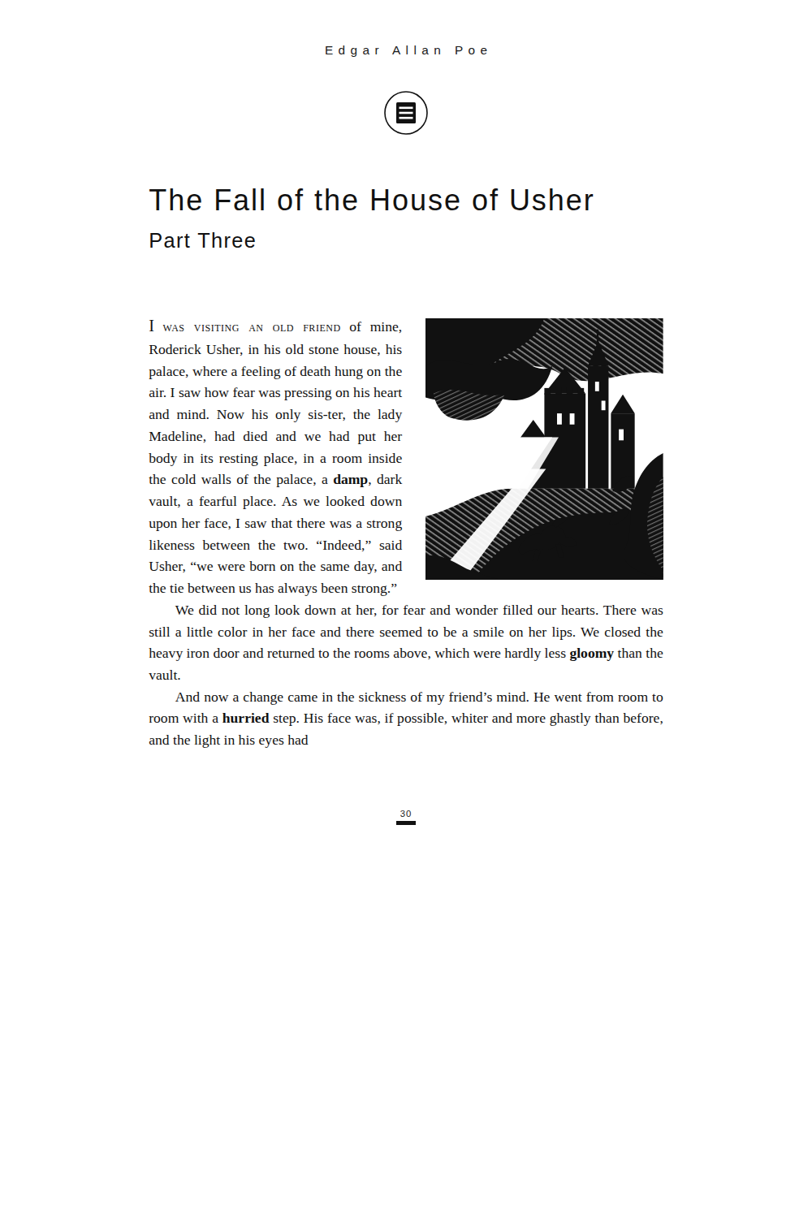Edgar Allan Poe
The Fall of the House of Usher
Part Three
I was visiting an old friend of mine, Roderick Usher, in his old stone house, his palace, where a feeling of death hung on the air. I saw how fear was pressing on his heart and mind. Now his only sis‑ter, the lady Madeline, had died and we had put her body in its resting place, in a room inside the cold walls of the palace, a damp, dark vault, a fearful place. As we looked down upon her face, I saw that there was a strong likeness between the two. “Indeed,” said Usher, “we were born on the same day, and the tie between us has always been strong.”
We did not long look down at her, for fear and wonder filled our hearts. There was still a little color in her face and there seemed to be a smile on her lips. We closed the heavy iron door and returned to the rooms above, which were hardly less gloomy than the vault.
And now a change came in the sickness of my friend’s mind. He went from room to room with a hurried step. His face was, if possible, whiter and more ghastly than before, and the light in his eyes had
30